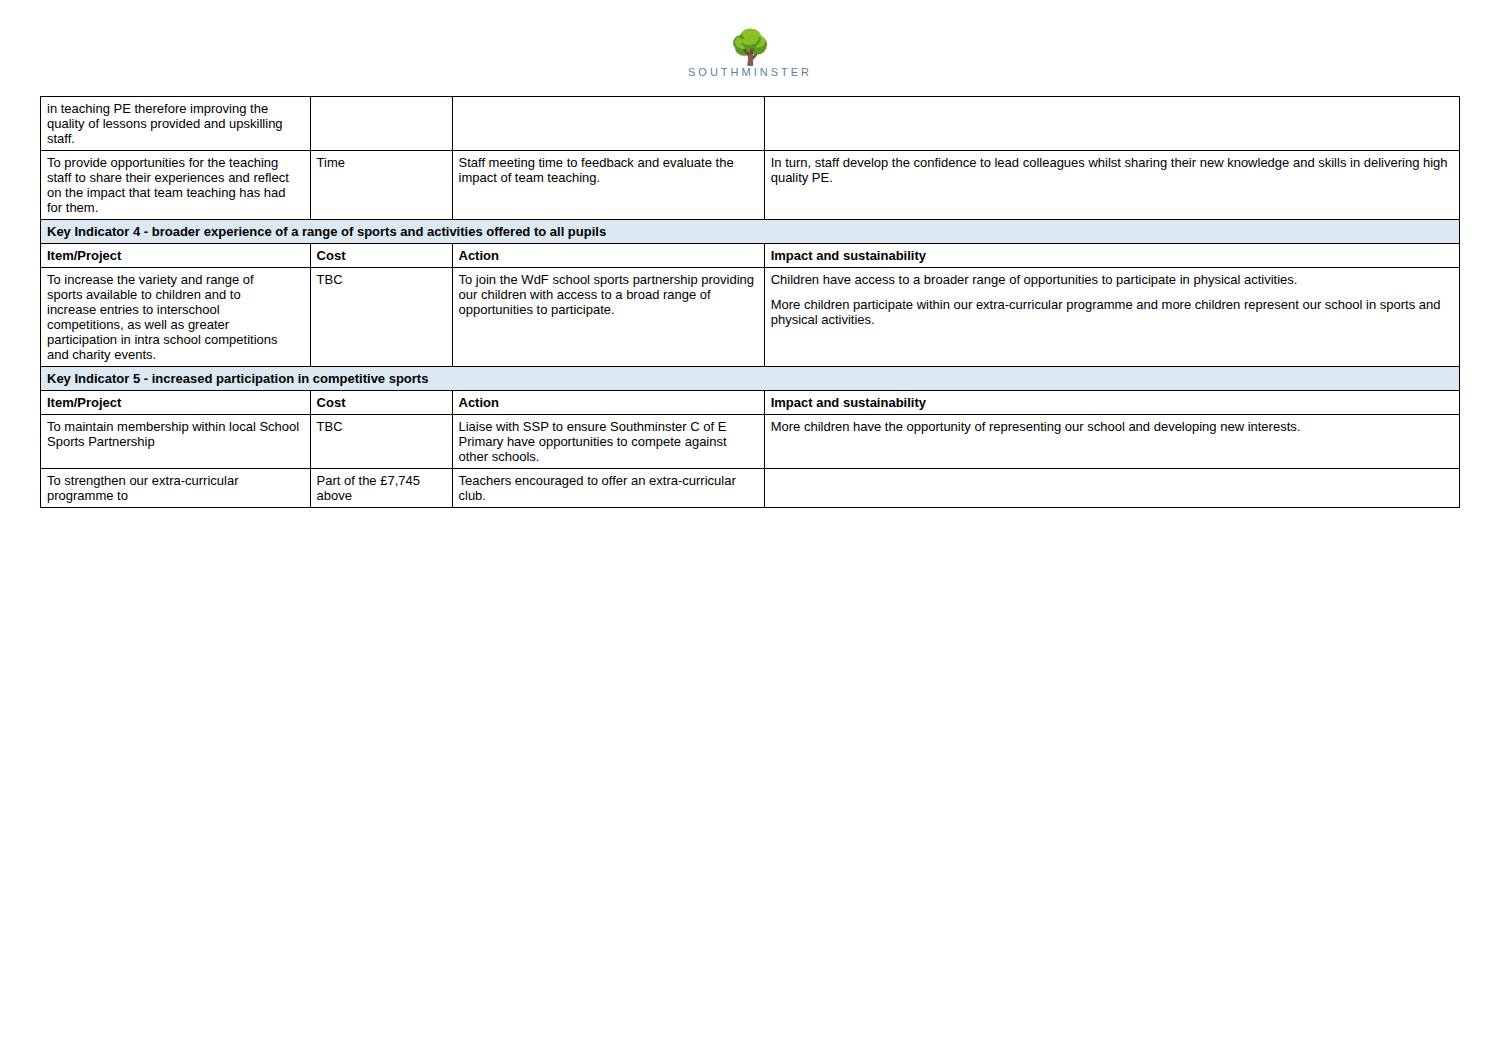🌳
SOUTHMINSTER
| in teaching PE therefore improving the quality of lessons provided and upskilling staff. | | | |
| To provide opportunities for the teaching staff to share their experiences and reflect on the impact that team teaching has had for them. | Time | Staff meeting time to feedback and evaluate the impact of team teaching. | In turn, staff develop the confidence to lead colleagues whilst sharing their new knowledge and skills in delivering high quality PE. |
| Key Indicator 4 - broader experience of a range of sports and activities offered to all pupils |
| Item/Project | Cost | Action | Impact and sustainability |
| To increase the variety and range of sports available to children and to increase entries to interschool competitions, as well as greater participation in intra school competitions and charity events. | TBC | To join the WdF school sports partnership providing our children with access to a broad range of opportunities to participate. | Children have access to a broader range of opportunities to participate in physical activities. More children participate within our extra-curricular programme and more children represent our school in sports and physical activities. |
| Key Indicator 5 - increased participation in competitive sports |
| Item/Project | Cost | Action | Impact and sustainability |
| To maintain membership within local School Sports Partnership | TBC | Liaise with SSP to ensure Southminster C of E Primary have opportunities to compete against other schools. | More children have the opportunity of representing our school and developing new interests. |
| To strengthen our extra-curricular programme to | Part of the £7,745 above | Teachers encouraged to offer an extra-curricular club. | |